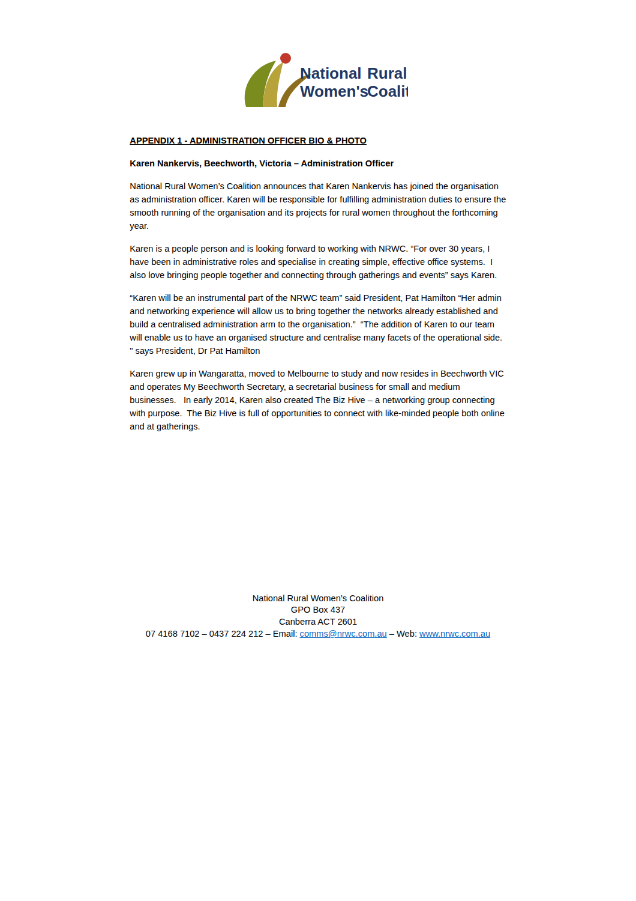National Women's Rural Coalition
APPENDIX 1 - ADMINISTRATION OFFICER BIO & PHOTO
Karen Nankervis, Beechworth, Victoria – Administration Officer
National Rural Women’s Coalition announces that Karen Nankervis has joined the organisation as administration officer. Karen will be responsible for fulfilling administration duties to ensure the smooth running of the organisation and its projects for rural women throughout the forthcoming year.
Karen is a people person and is looking forward to working with NRWC. “For over 30 years, I have been in administrative roles and specialise in creating simple, effective office systems. I also love bringing people together and connecting through gatherings and events” says Karen.
“Karen will be an instrumental part of the NRWC team” said President, Pat Hamilton “Her admin and networking experience will allow us to bring together the networks already established and build a centralised administration arm to the organisation.” “The addition of Karen to our team will enable us to have an organised structure and centralise many facets of the operational side. " says President, Dr Pat Hamilton
Karen grew up in Wangaratta, moved to Melbourne to study and now resides in Beechworth VIC and operates My Beechworth Secretary, a secretarial business for small and medium businesses. In early 2014, Karen also created The Biz Hive – a networking group connecting with purpose. The Biz Hive is full of opportunities to connect with like-minded people both online and at gatherings.
National Rural Women’s Coalition
GPO Box 437
Canberra ACT 2601
07 4168 7102 – 0437 224 212 – Email: comms@nrwc.com.au – Web: www.nrwc.com.au